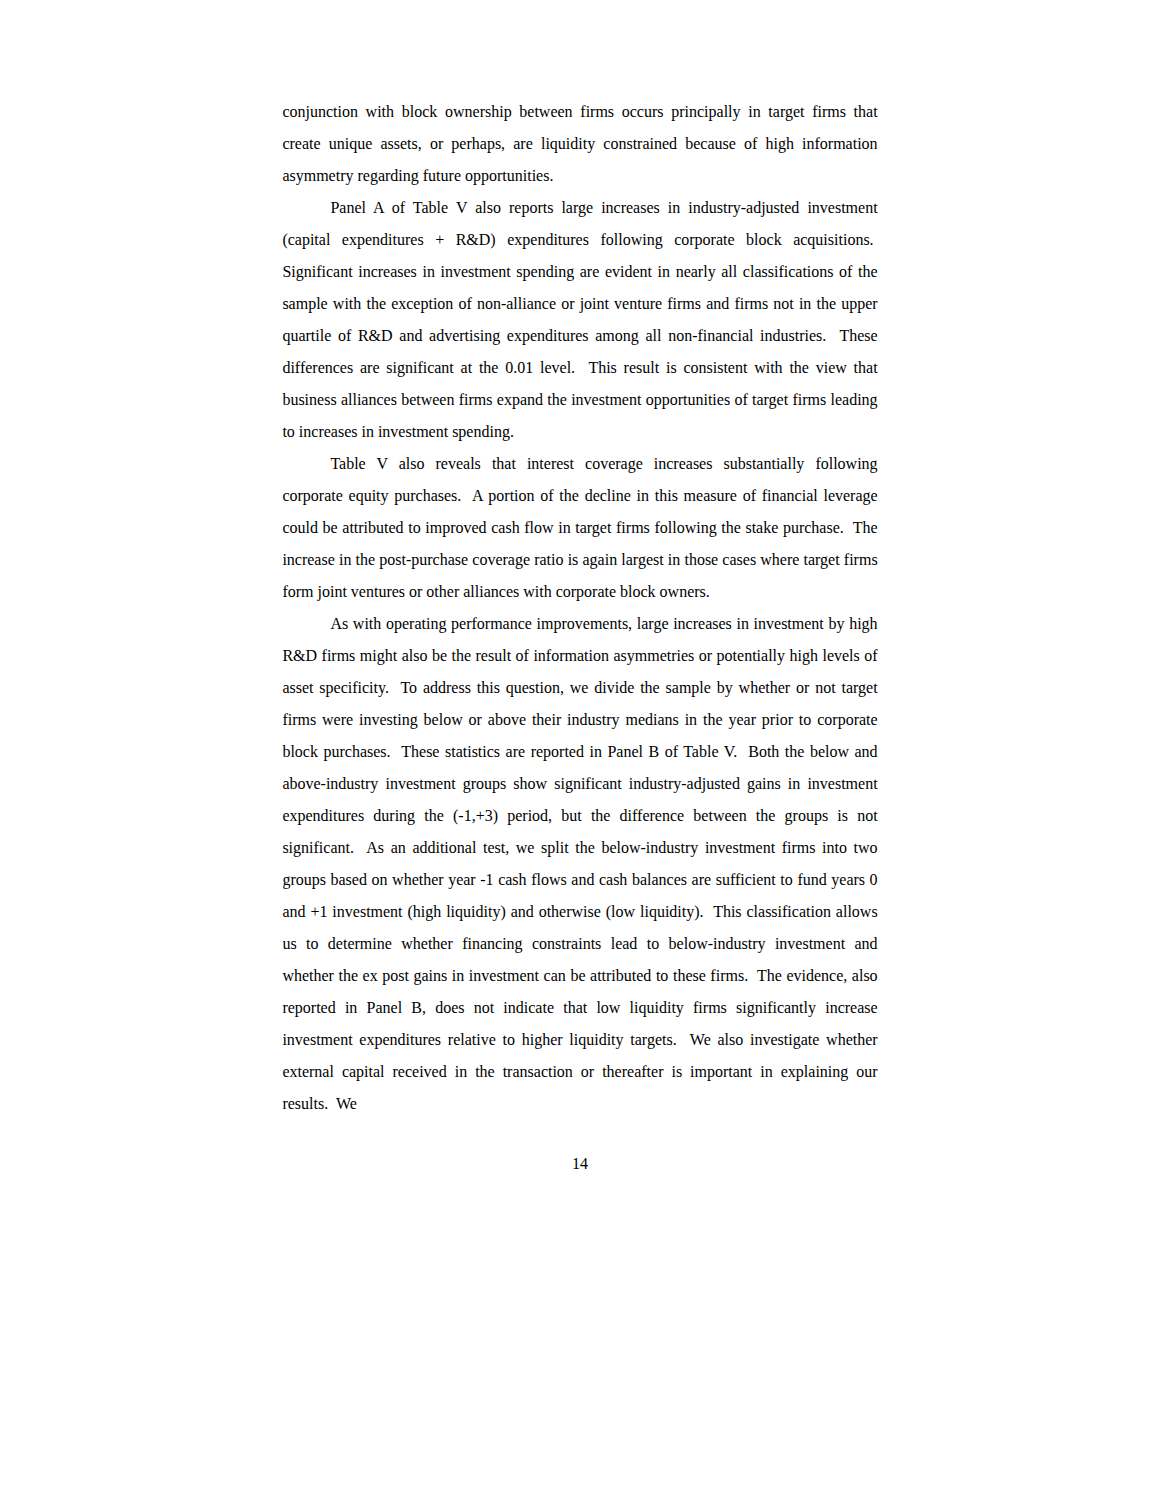conjunction with block ownership between firms occurs principally in target firms that create unique assets, or perhaps, are liquidity constrained because of high information asymmetry regarding future opportunities.
Panel A of Table V also reports large increases in industry-adjusted investment (capital expenditures + R&D) expenditures following corporate block acquisitions. Significant increases in investment spending are evident in nearly all classifications of the sample with the exception of non-alliance or joint venture firms and firms not in the upper quartile of R&D and advertising expenditures among all non-financial industries. These differences are significant at the 0.01 level. This result is consistent with the view that business alliances between firms expand the investment opportunities of target firms leading to increases in investment spending.
Table V also reveals that interest coverage increases substantially following corporate equity purchases. A portion of the decline in this measure of financial leverage could be attributed to improved cash flow in target firms following the stake purchase. The increase in the post-purchase coverage ratio is again largest in those cases where target firms form joint ventures or other alliances with corporate block owners.
As with operating performance improvements, large increases in investment by high R&D firms might also be the result of information asymmetries or potentially high levels of asset specificity. To address this question, we divide the sample by whether or not target firms were investing below or above their industry medians in the year prior to corporate block purchases. These statistics are reported in Panel B of Table V. Both the below and above-industry investment groups show significant industry-adjusted gains in investment expenditures during the (-1,+3) period, but the difference between the groups is not significant. As an additional test, we split the below-industry investment firms into two groups based on whether year -1 cash flows and cash balances are sufficient to fund years 0 and +1 investment (high liquidity) and otherwise (low liquidity). This classification allows us to determine whether financing constraints lead to below-industry investment and whether the ex post gains in investment can be attributed to these firms. The evidence, also reported in Panel B, does not indicate that low liquidity firms significantly increase investment expenditures relative to higher liquidity targets. We also investigate whether external capital received in the transaction or thereafter is important in explaining our results. We
14